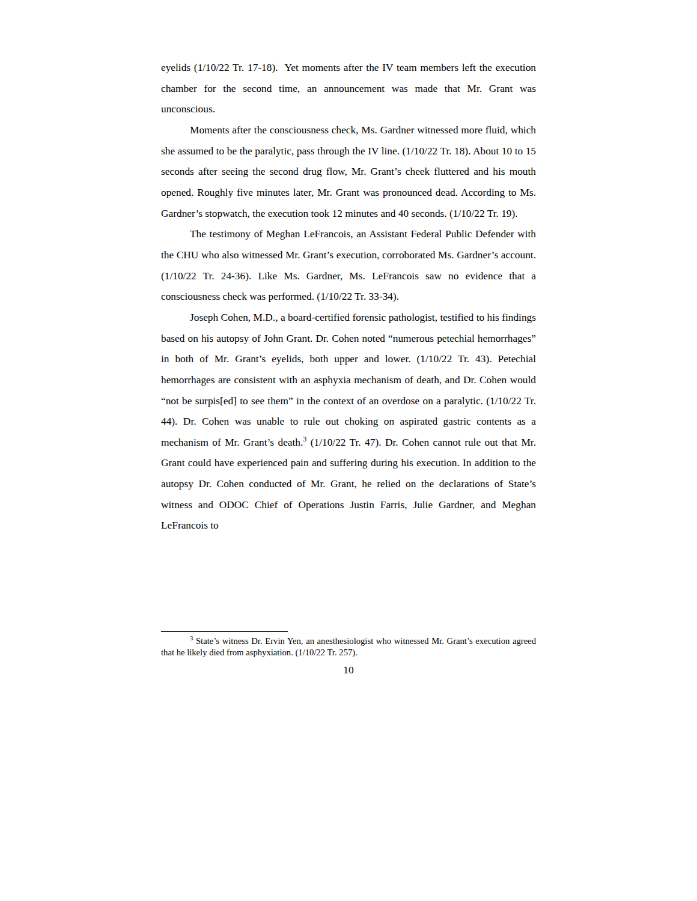eyelids (1/10/22 Tr. 17-18). Yet moments after the IV team members left the execution chamber for the second time, an announcement was made that Mr. Grant was unconscious.
Moments after the consciousness check, Ms. Gardner witnessed more fluid, which she assumed to be the paralytic, pass through the IV line. (1/10/22 Tr. 18). About 10 to 15 seconds after seeing the second drug flow, Mr. Grant’s cheek fluttered and his mouth opened. Roughly five minutes later, Mr. Grant was pronounced dead. According to Ms. Gardner’s stopwatch, the execution took 12 minutes and 40 seconds. (1/10/22 Tr. 19).
The testimony of Meghan LeFrancois, an Assistant Federal Public Defender with the CHU who also witnessed Mr. Grant’s execution, corroborated Ms. Gardner’s account. (1/10/22 Tr. 24-36). Like Ms. Gardner, Ms. LeFrancois saw no evidence that a consciousness check was performed. (1/10/22 Tr. 33-34).
Joseph Cohen, M.D., a board-certified forensic pathologist, testified to his findings based on his autopsy of John Grant. Dr. Cohen noted “numerous petechial hemorrhages” in both of Mr. Grant’s eyelids, both upper and lower. (1/10/22 Tr. 43). Petechial hemorrhages are consistent with an asphyxia mechanism of death, and Dr. Cohen would “not be surpis[ed] to see them” in the context of an overdose on a paralytic. (1/10/22 Tr. 44). Dr. Cohen was unable to rule out choking on aspirated gastric contents as a mechanism of Mr. Grant’s death.3 (1/10/22 Tr. 47). Dr. Cohen cannot rule out that Mr. Grant could have experienced pain and suffering during his execution. In addition to the autopsy Dr. Cohen conducted of Mr. Grant, he relied on the declarations of State’s witness and ODOC Chief of Operations Justin Farris, Julie Gardner, and Meghan LeFrancois to
3 State’s witness Dr. Ervin Yen, an anesthesiologist who witnessed Mr. Grant’s execution agreed that he likely died from asphyxiation. (1/10/22 Tr. 257).
10